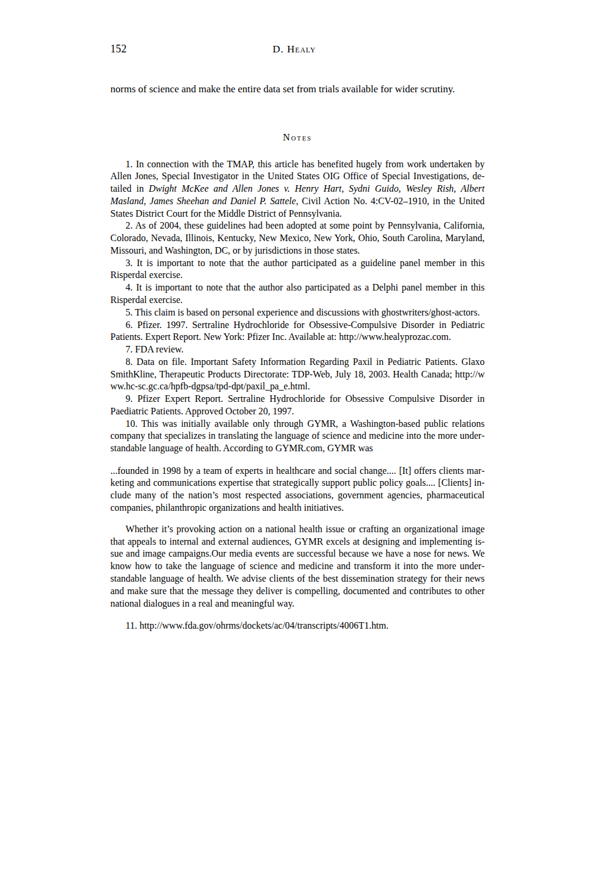152
D. Healy
norms of science and make the entire data set from trials available for wider scrutiny.
Notes
In connection with the TMAP, this article has benefited hugely from work undertaken by Allen Jones, Special Investigator in the United States OIG Office of Special Investigations, detailed in Dwight McKee and Allen Jones v. Henry Hart, Sydni Guido, Wesley Rish, Albert Masland, James Sheehan and Daniel P. Sattele, Civil Action No. 4:CV-02–1910, in the United States District Court for the Middle District of Pennsylvania.
As of 2004, these guidelines had been adopted at some point by Pennsylvania, California, Colorado, Nevada, Illinois, Kentucky, New Mexico, New York, Ohio, South Carolina, Maryland, Missouri, and Washington, DC, or by jurisdictions in those states.
It is important to note that the author participated as a guideline panel member in this Risperdal exercise.
It is important to note that the author also participated as a Delphi panel member in this Risperdal exercise.
This claim is based on personal experience and discussions with ghostwriters/ghost-actors.
Pfizer. 1997. Sertraline Hydrochloride for Obsessive-Compulsive Disorder in Pediatric Patients. Expert Report. New York: Pfizer Inc. Available at: http://www.healyprozac.com.
FDA review.
Data on file. Important Safety Information Regarding Paxil in Pediatric Patients. Glaxo SmithKline, Therapeutic Products Directorate: TDP-Web, July 18, 2003. Health Canada; http://www.hc-sc.gc.ca/hpfb-dgpsa/tpd-dpt/paxil_pa_e.html.
Pfizer Expert Report. Sertraline Hydrochloride for Obsessive Compulsive Disorder in Paediatric Patients. Approved October 20, 1997.
This was initially available only through GYMR, a Washington-based public relations company that specializes in translating the language of science and medicine into the more understandable language of health. According to GYMR.com, GYMR was
...founded in 1998 by a team of experts in healthcare and social change.... [It] offers clients marketing and communications expertise that strategically support public policy goals.... [Clients] include many of the nation’s most respected associations, government agencies, pharmaceutical companies, philanthropic organizations and health initiatives.
Whether it’s provoking action on a national health issue or crafting an organizational image that appeals to internal and external audiences, GYMR excels at designing and implementing issue and image campaigns.Our media events are successful because we have a nose for news. We know how to take the language of science and medicine and transform it into the more understandable language of health. We advise clients of the best dissemination strategy for their news and make sure that the message they deliver is compelling, documented and contributes to other national dialogues in a real and meaningful way.
11. http://www.fda.gov/ohrms/dockets/ac/04/transcripts/4006T1.htm.